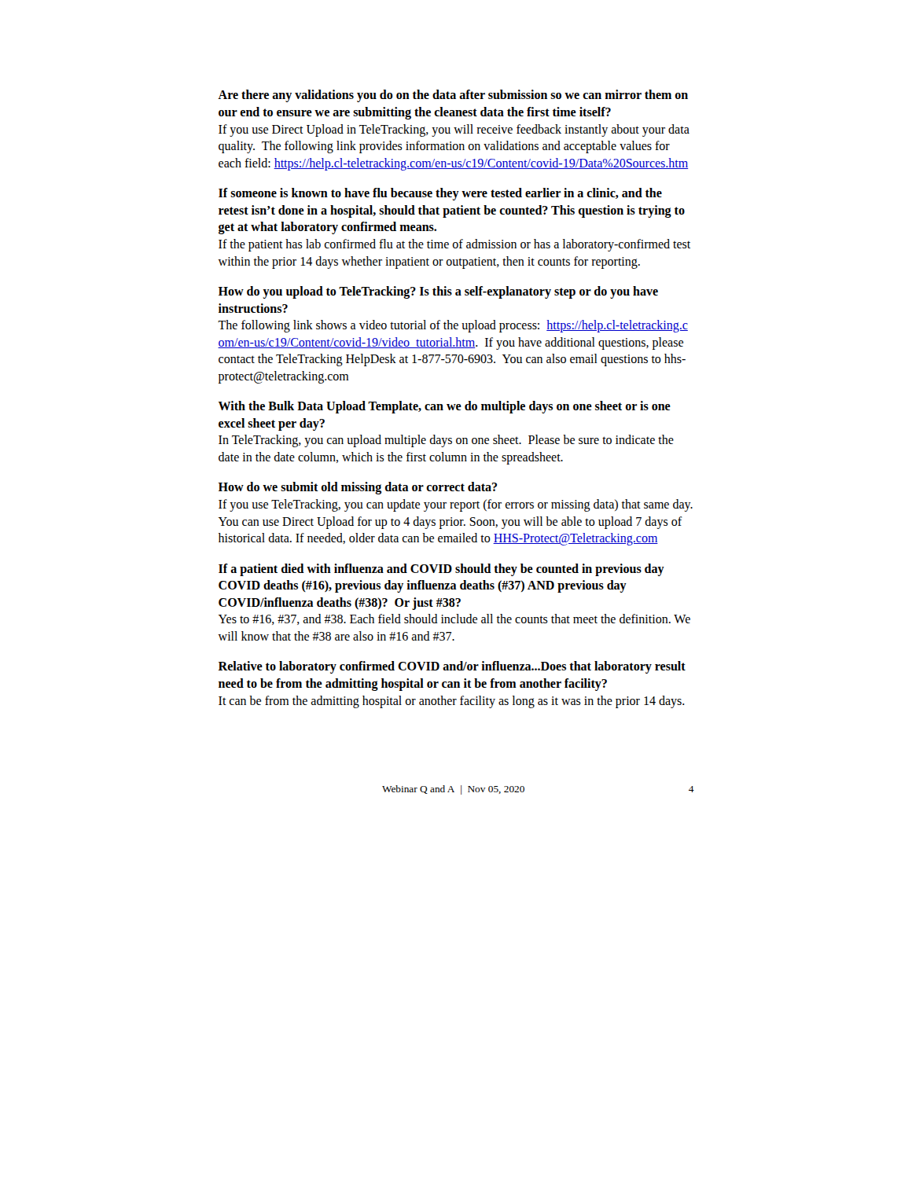Are there any validations you do on the data after submission so we can mirror them on our end to ensure we are submitting the cleanest data the first time itself?
If you use Direct Upload in TeleTracking, you will receive feedback instantly about your data quality. The following link provides information on validations and acceptable values for each field: https://help.cl-teletracking.com/en-us/c19/Content/covid-19/Data%20Sources.htm
If someone is known to have flu because they were tested earlier in a clinic, and the retest isn’t done in a hospital, should that patient be counted? This question is trying to get at what laboratory confirmed means.
If the patient has lab confirmed flu at the time of admission or has a laboratory-confirmed test within the prior 14 days whether inpatient or outpatient, then it counts for reporting.
How do you upload to TeleTracking? Is this a self-explanatory step or do you have instructions?
The following link shows a video tutorial of the upload process: https://help.cl-teletracking.com/en-us/c19/Content/covid-19/video_tutorial.htm. If you have additional questions, please contact the TeleTracking HelpDesk at 1-877-570-6903. You can also email questions to hhs-protect@teletracking.com
With the Bulk Data Upload Template, can we do multiple days on one sheet or is one excel sheet per day?
In TeleTracking, you can upload multiple days on one sheet. Please be sure to indicate the date in the date column, which is the first column in the spreadsheet.
How do we submit old missing data or correct data?
If you use TeleTracking, you can update your report (for errors or missing data) that same day. You can use Direct Upload for up to 4 days prior. Soon, you will be able to upload 7 days of historical data. If needed, older data can be emailed to HHS-Protect@Teletracking.com
If a patient died with influenza and COVID should they be counted in previous day COVID deaths (#16), previous day influenza deaths (#37) AND previous day COVID/influenza deaths (#38)? Or just #38?
Yes to #16, #37, and #38. Each field should include all the counts that meet the definition. We will know that the #38 are also in #16 and #37.
Relative to laboratory confirmed COVID and/or influenza...Does that laboratory result need to be from the admitting hospital or can it be from another facility?
It can be from the admitting hospital or another facility as long as it was in the prior 14 days.
Webinar Q and A | Nov 05, 20204